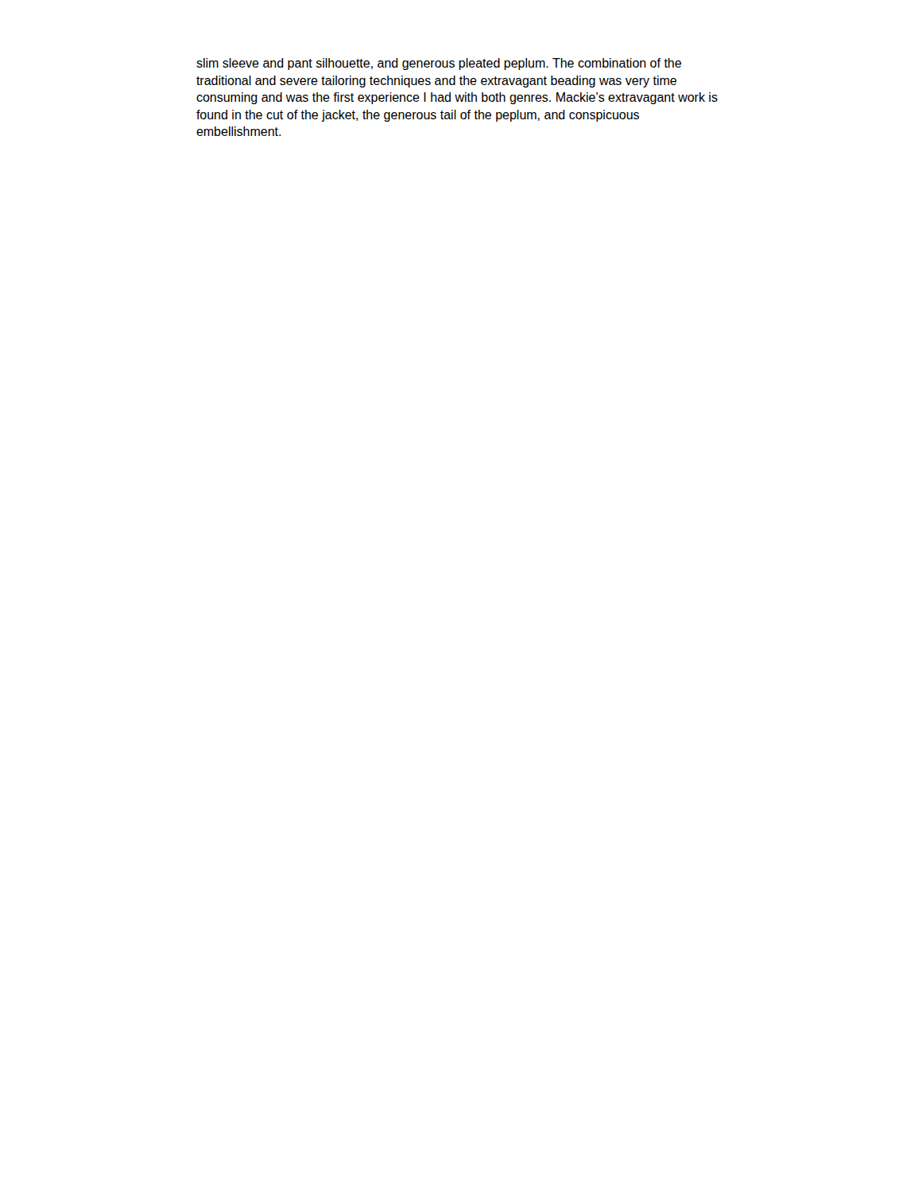slim sleeve and pant silhouette, and generous pleated peplum. The combination of the traditional and severe tailoring techniques and the extravagant beading was very time consuming and was the first experience I had with both genres. Mackie’s extravagant work is found in the cut of the jacket, the generous tail of the peplum, and conspicuous embellishment.